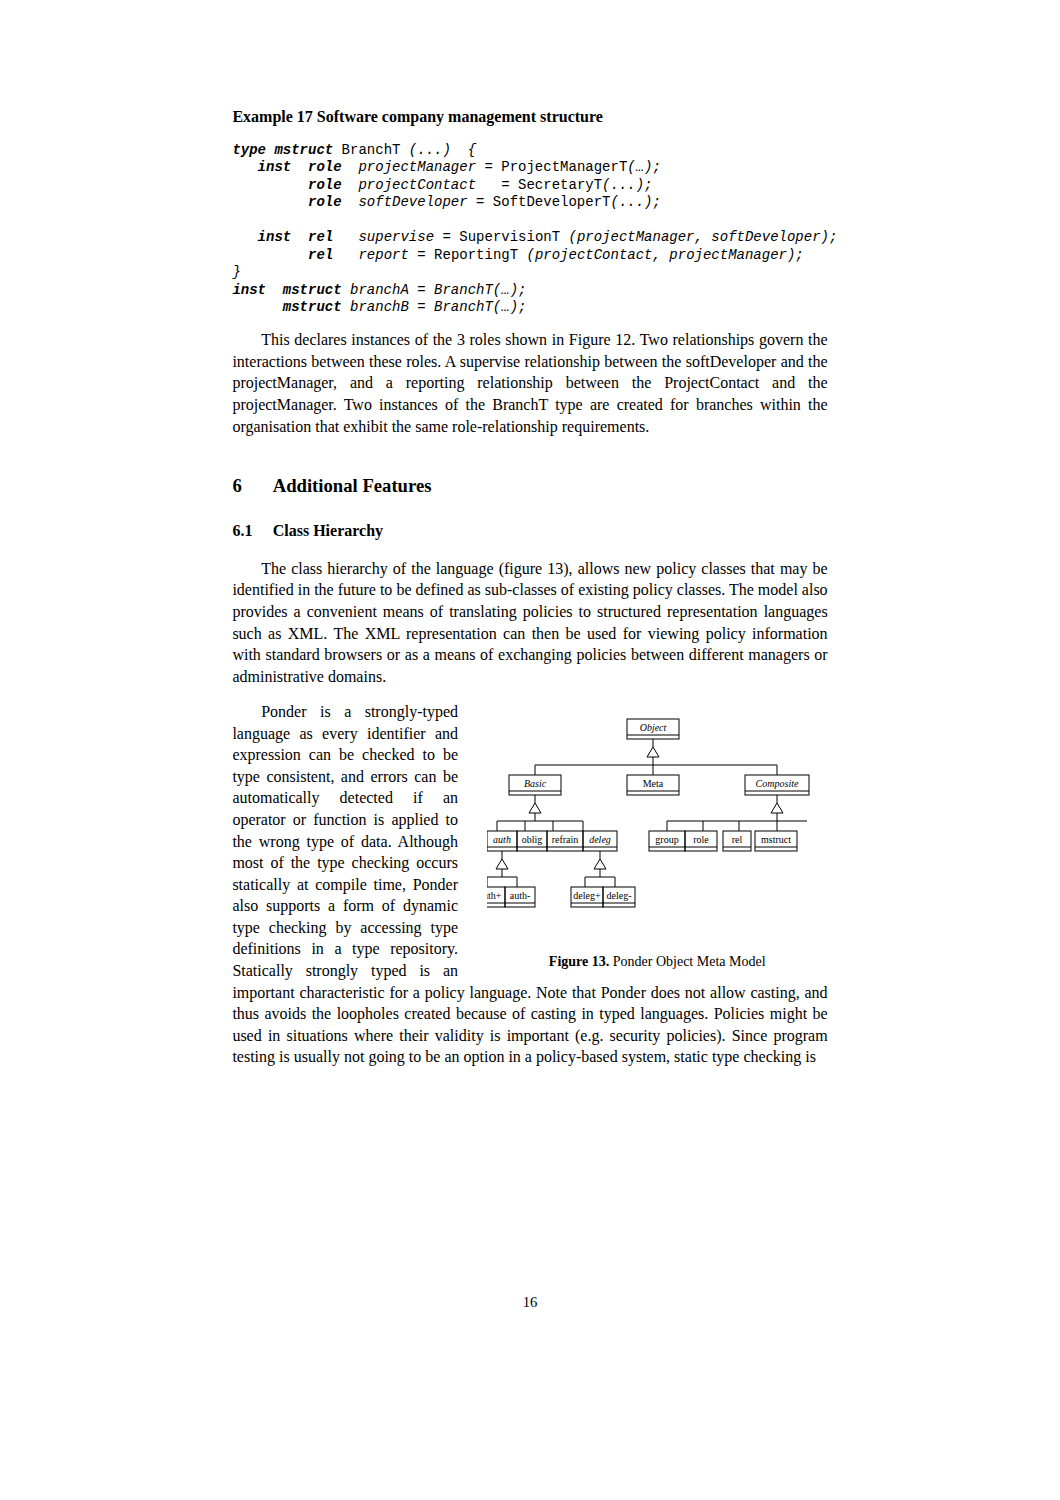Example 17 Software company management structure
type mstruct BranchT (...)  {
   inst  role  projectManager = ProjectManagerT(…);
         role  projectContact   = SecretaryT(...);
         role  softDeveloper = SoftDeveloperT(...);

   inst  rel   supervise = SupervisionT (projectManager, softDeveloper);
         rel   report = ReportingT (projectContact, projectManager);
}
inst  mstruct branchA = BranchT(…);
      mstruct branchB = BranchT(…);
This declares instances of the 3 roles shown in Figure 12. Two relationships govern the interactions between these roles. A supervise relationship between the softDeveloper and the projectManager, and a reporting relationship between the ProjectContact and the projectManager. Two instances of the BranchT type are created for branches within the organisation that exhibit the same role-relationship requirements.
6 Additional Features
6.1 Class Hierarchy
The class hierarchy of the language (figure 13), allows new policy classes that may be identified in the future to be defined as sub-classes of existing policy classes. The model also provides a convenient means of translating policies to structured representation languages such as XML. The XML representation can then be used for viewing policy information with standard browsers or as a means of exchanging policies between different managers or administrative domains.
Object Basic Meta Composite auth oblig refrain deleg group role rel mstruct auth+ auth- deleg+ deleg-
Figure 13. Ponder Object Meta Model
Ponder is a strongly-typed language as every identifier and expression can be checked to be type consistent, and errors can be automatically detected if an operator or function is applied to the wrong type of data. Although most of the type checking occurs statically at compile time, Ponder also supports a form of dynamic type checking by accessing type definitions in a type repository. Statically strongly typed is an important characteristic for a policy language. Note that Ponder does not allow casting, and thus avoids the loopholes created because of casting in typed languages. Policies might be used in situations where their validity is important (e.g. security policies). Since program testing is usually not going to be an option in a policy-based system, static type checking is
16